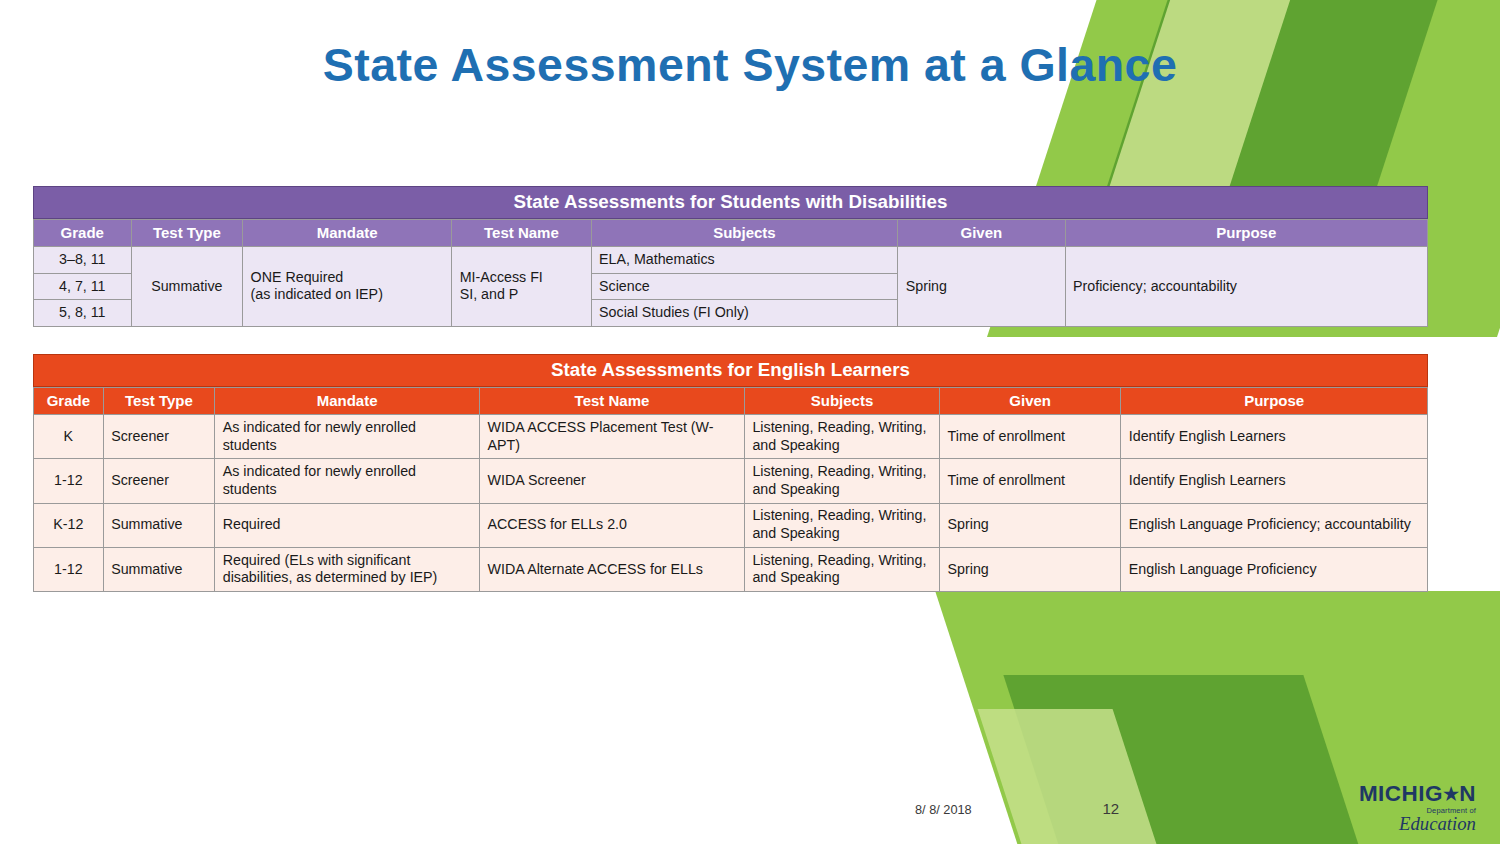State Assessment System at a Glance
State Assessments for Students with Disabilities
| Grade | Test Type | Mandate | Test Name | Subjects | Given | Purpose |
| --- | --- | --- | --- | --- | --- | --- |
| 3–8, 11 | Summative | ONE Required (as indicated on IEP) | MI-Access FI SI, and P | ELA, Mathematics | Spring | Proficiency; accountability |
| 4, 7, 11 | Science |
| 5, 8, 11 | Social Studies (FI Only) |
State Assessments for English Learners
| Grade | Test Type | Mandate | Test Name | Subjects | Given | Purpose |
| --- | --- | --- | --- | --- | --- | --- |
| K | Screener | As indicated for newly enrolled students | WIDA ACCESS Placement Test (W-APT) | Listening, Reading, Writing, and Speaking | Time of enrollment | Identify English Learners |
| 1-12 | Screener | As indicated for newly enrolled students | WIDA Screener | Listening, Reading, Writing, and Speaking | Time of enrollment | Identify English Learners |
| K-12 | Summative | Required | ACCESS for ELLs 2.0 | Listening, Reading, Writing, and Speaking | Spring | English Language Proficiency; accountability |
| 1-12 | Summative | Required (ELs with significant disabilities, as determined by IEP) | WIDA Alternate ACCESS for ELLs | Listening, Reading, Writing, and Speaking | Spring | English Language Proficiency |
8/ 8/ 2018 12
MICHIG★N
Department of
Education